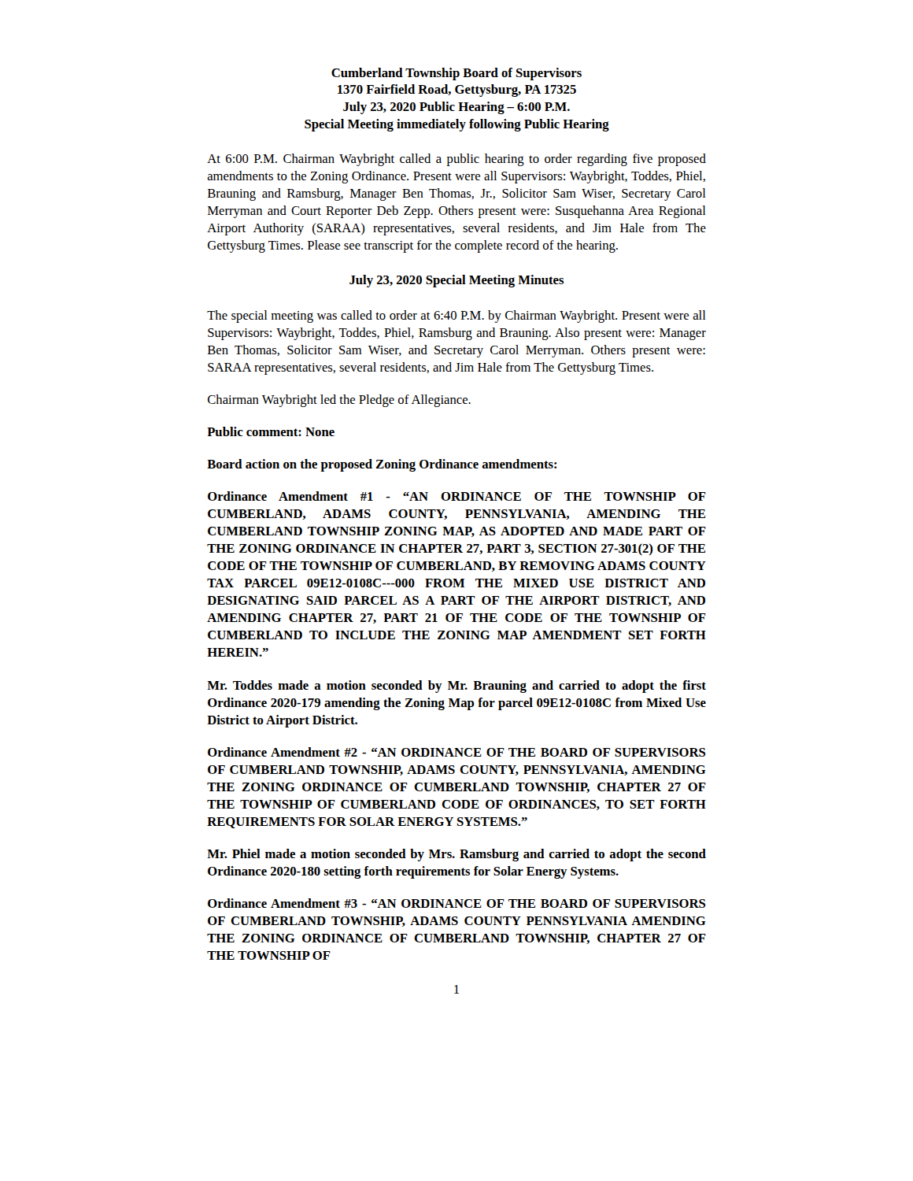Cumberland Township Board of Supervisors
1370 Fairfield Road, Gettysburg, PA 17325
July 23, 2020 Public Hearing – 6:00 P.M.
Special Meeting immediately following Public Hearing
At 6:00 P.M. Chairman Waybright called a public hearing to order regarding five proposed amendments to the Zoning Ordinance. Present were all Supervisors: Waybright, Toddes, Phiel, Brauning and Ramsburg, Manager Ben Thomas, Jr., Solicitor Sam Wiser, Secretary Carol Merryman and Court Reporter Deb Zepp. Others present were: Susquehanna Area Regional Airport Authority (SARAA) representatives, several residents, and Jim Hale from The Gettysburg Times. Please see transcript for the complete record of the hearing.
July 23, 2020 Special Meeting Minutes
The special meeting was called to order at 6:40 P.M. by Chairman Waybright. Present were all Supervisors: Waybright, Toddes, Phiel, Ramsburg and Brauning. Also present were: Manager Ben Thomas, Solicitor Sam Wiser, and Secretary Carol Merryman. Others present were: SARAA representatives, several residents, and Jim Hale from The Gettysburg Times.
Chairman Waybright led the Pledge of Allegiance.
Public comment: None
Board action on the proposed Zoning Ordinance amendments:
Ordinance Amendment #1 - “An Ordinance of the Township of Cumberland, Adams County, Pennsylvania, Amending the Cumberland Township Zoning Map, as Adopted and Made Part of the Zoning Ordinance in Chapter 27, Part 3, Section 27-301(2) of the Code of the Township of Cumberland, by Removing Adams County Tax Parcel 09E12-0108C---000 from the Mixed Use District and Designating Said Parcel as a Part of the Airport District, and Amending Chapter 27, Part 21 of the Code of the Township of Cumberland to Include the Zoning Map Amendment Set Forth Herein.”
Mr. Toddes made a motion seconded by Mr. Brauning and carried to adopt the first Ordinance 2020-179 amending the Zoning Map for parcel 09E12-0108C from Mixed Use District to Airport District.
Ordinance Amendment #2 - “An Ordinance of the Board of Supervisors of Cumberland Township, Adams County, Pennsylvania, Amending the Zoning Ordinance of Cumberland Township, Chapter 27 of the Township of Cumberland Code of Ordinances, to Set Forth Requirements for Solar Energy Systems.”
Mr. Phiel made a motion seconded by Mrs. Ramsburg and carried to adopt the second Ordinance 2020-180 setting forth requirements for Solar Energy Systems.
Ordinance Amendment #3 - “An Ordinance of the Board of Supervisors of Cumberland Township, Adams County Pennsylvania Amending the Zoning Ordinance of Cumberland Township, Chapter 27 of the Township of
1